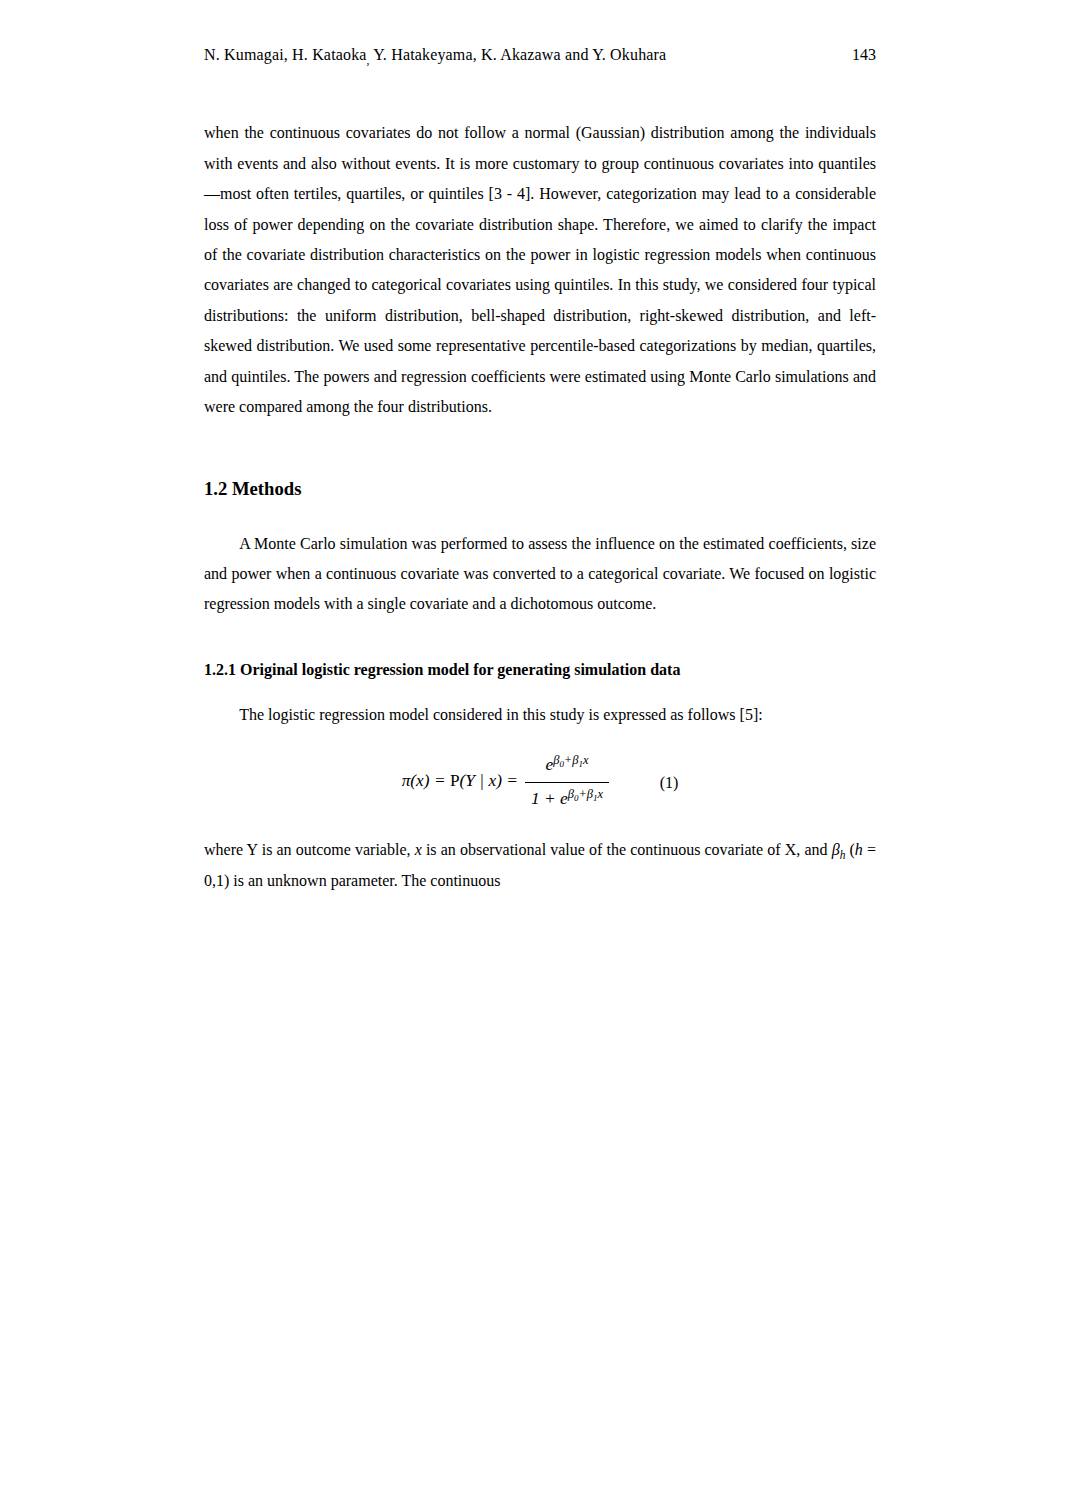N. Kumagai, H. Kataoka, Y. Hatakeyama, K. Akazawa and Y. Okuhara 143
when the continuous covariates do not follow a normal (Gaussian) distribution among the individuals with events and also without events. It is more customary to group continuous covariates into quantiles—most often tertiles, quartiles, or quintiles [3 - 4]. However, categorization may lead to a considerable loss of power depending on the covariate distribution shape. Therefore, we aimed to clarify the impact of the covariate distribution characteristics on the power in logistic regression models when continuous covariates are changed to categorical covariates using quintiles. In this study, we considered four typical distributions: the uniform distribution, bell-shaped distribution, right-skewed distribution, and left-skewed distribution. We used some representative percentile-based categorizations by median, quartiles, and quintiles. The powers and regression coefficients were estimated using Monte Carlo simulations and were compared among the four distributions.
1.2 Methods
A Monte Carlo simulation was performed to assess the influence on the estimated coefficients, size and power when a continuous covariate was converted to a categorical covariate. We focused on logistic regression models with a single covariate and a dichotomous outcome.
1.2.1 Original logistic regression model for generating simulation data
The logistic regression model considered in this study is expressed as follows [5]:
π(x) = P(Y | x) = eβ0+β1x 1 + eβ0+β1x (1)
where Y is an outcome variable, x is an observational value of the continuous covariate of X, and βh (h = 0,1) is an unknown parameter. The continuous